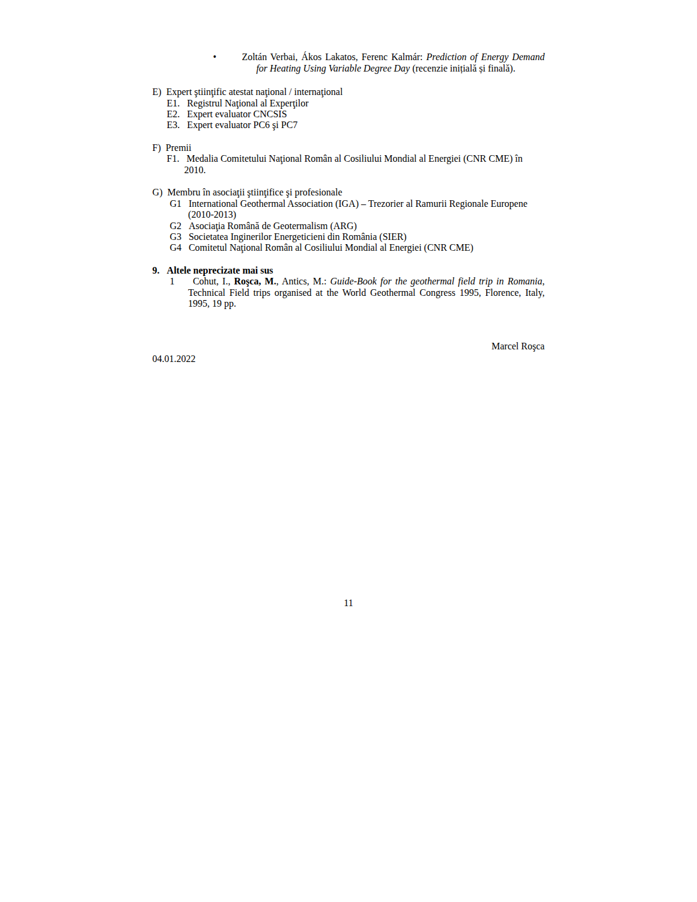•Zoltán Verbai, Ákos Lakatos, Ferenc Kalmár: Prediction of Energy Demand for Heating Using Variable Degree Day (recenzie inițială și finală).
E) Expert ştiinţific atestat naţional / internaţional
E1. Registrul Naţional al Experţilor
E2. Expert evaluator CNCSIS
E3. Expert evaluator PC6 şi PC7
F) Premii
F1. Medalia Comitetului Naţional Român al Cosiliului Mondial al Energiei (CNR CME) în 2010.
G) Membru în asociaţii ştiinţifice şi profesionale
G1 International Geothermal Association (IGA) – Trezorier al Ramurii Regionale Europene (2010-2013)
G2 Asociaţia Română de Geotermalism (ARG)
G3 Societatea Inginerilor Energeticieni din România (SIER)
G4 Comitetul Naţional Român al Cosiliului Mondial al Energiei (CNR CME)
9. Altele neprecizate mai sus
1 Cohut, I., Roşca, M., Antics, M.: Guide-Book for the geothermal field trip in Romania, Technical Field trips organised at the World Geothermal Congress 1995, Florence, Italy, 1995, 19 pp.
Marcel Roşca
04.01.2022
11